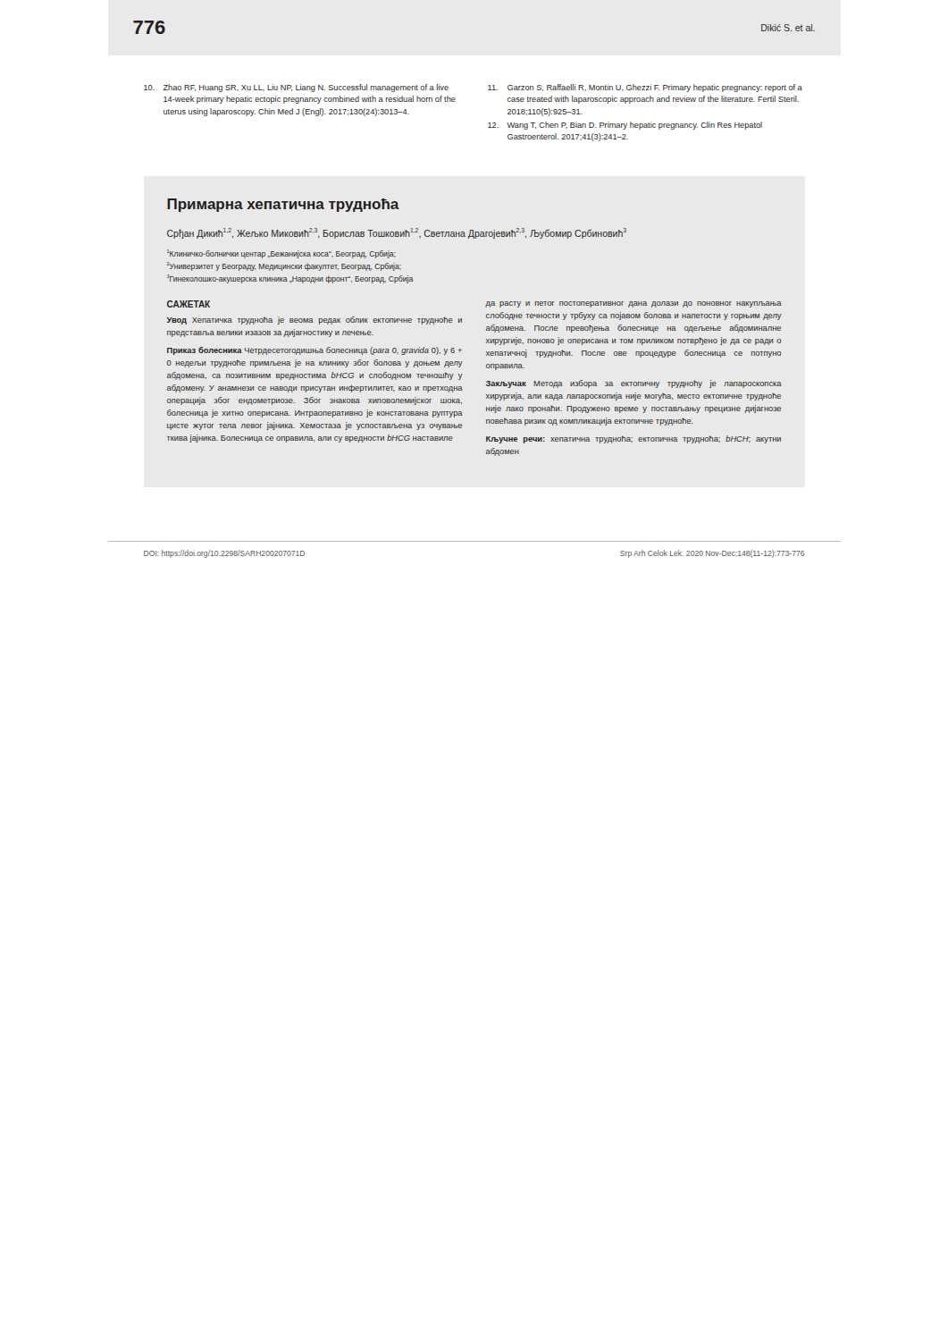776
Dikić S. et al.
10. Zhao RF, Huang SR, Xu LL, Liu NP, Liang N. Successful management of a live 14-week primary hepatic ectopic pregnancy combined with a residual horn of the uterus using laparoscopy. Chin Med J (Engl). 2017;130(24):3013–4.
11. Garzon S, Raffaelli R, Montin U, Ghezzi F. Primary hepatic pregnancy: report of a case treated with laparoscopic approach and review of the literature. Fertil Steril. 2018;110(5):925–31.
12. Wang T, Chen P, Bian D. Primary hepatic pregnancy. Clin Res Hepatol Gastroenterol. 2017;41(3):241–2.
Примарна хепатична трудноћа
Срђан Дикић1,2, Жељко Миковић2,3, Борислав Тошковић1,2, Светлана Драгојевић2,3, Љубомир Србиновић3
1Клиничко-болнички центар „Бежанијска коса“, Београд, Србија;
2Универзитет у Београду, Медицински факултет, Београд, Србија;
3Гинеколошко-акушерска клиника „Народни фронт“, Београд, Србија
САЖЕТАК
Увод Хепатичка трудноћа је веома редак облик ектопичне трудноће и представља велики изазов за дијагностику и лечење.
Приказ болесника Четрдесетогодишња болесница (para 0, gravida 0), у 6 + 0 недељи трудноће примљена је на клинику због болова у доњем делу абдомена, са позитивним вредностима bHCG и слободном течношћу у абдомену. У анамнези се наводи присутан инфертилитет, као и претходна операција због ендометриозе. Због знакова хиповолемијског шока, болесница је хитно оперисана. Интраоперативно је констатована руптура цисте жутог тела левог јајника. Хемостаза је успостављена уз очување ткива јајника. Болесница се оправила, али су вредности bHCG настaвиле
да расту и петог постоперативног дана долази до поновног накупљања слободне течности у трбуху са појавом болова и напетости у горњим делу абдомена. После превођења болеснице на одељење абдоминалне хирургије, поново је оперисана и том приликом потврђено је да се ради о хепатичној трудноћи. После ове процедуре болесница се потпуно оправила.
Закључак Метода избора за ектопичну трудноћу је лапароскопска хирургија, али када лапароскопија није могућа, место ектопичне трудноће није лако пронаћи. Продужено време у постављању прецизне дијагнозе повећава ризик од компликација ектопичне трудноће.
Кључне речи: хепатична трудноћа; ектопична трудноћа; bHCH; акутни абдомен
DOI: https://doi.org/10.2298/SARH200207071D
Srp Arh Celok Lek. 2020 Nov-Dec;148(11-12):773-776